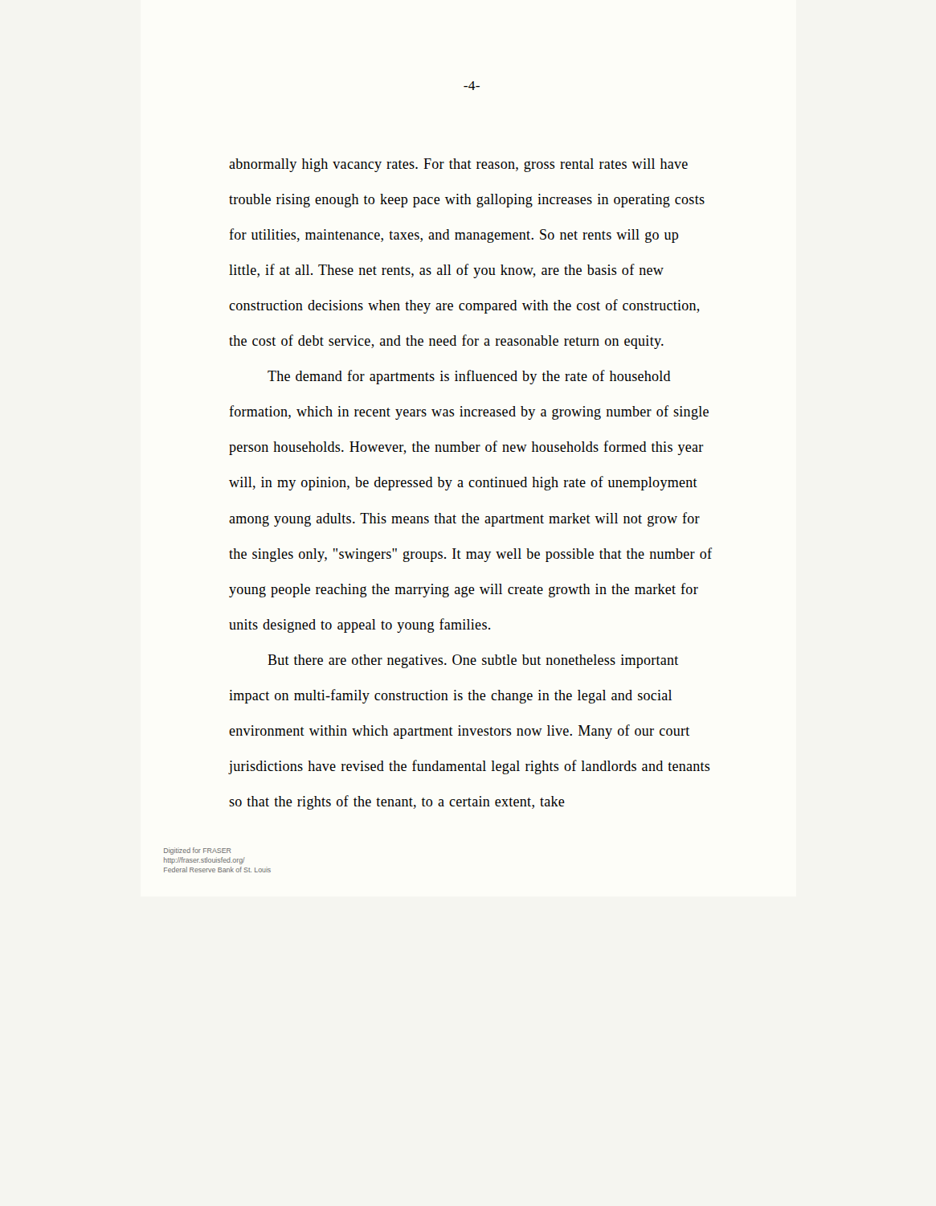-4-
abnormally high vacancy rates. For that reason, gross rental rates will have trouble rising enough to keep pace with galloping increases in operating costs for utilities, maintenance, taxes, and management. So net rents will go up little, if at all. These net rents, as all of you know, are the basis of new construction decisions when they are compared with the cost of construction, the cost of debt service, and the need for a reasonable return on equity.
The demand for apartments is influenced by the rate of household formation, which in recent years was increased by a growing number of single person households. However, the number of new households formed this year will, in my opinion, be depressed by a continued high rate of unemployment among young adults. This means that the apartment market will not grow for the singles only, "swingers" groups. It may well be possible that the number of young people reaching the marrying age will create growth in the market for units designed to appeal to young families.
But there are other negatives. One subtle but nonetheless important impact on multi-family construction is the change in the legal and social environment within which apartment investors now live. Many of our court jurisdictions have revised the fundamental legal rights of landlords and tenants so that the rights of the tenant, to a certain extent, take
Digitized for FRASER
http://fraser.stlouisfed.org/
Federal Reserve Bank of St. Louis